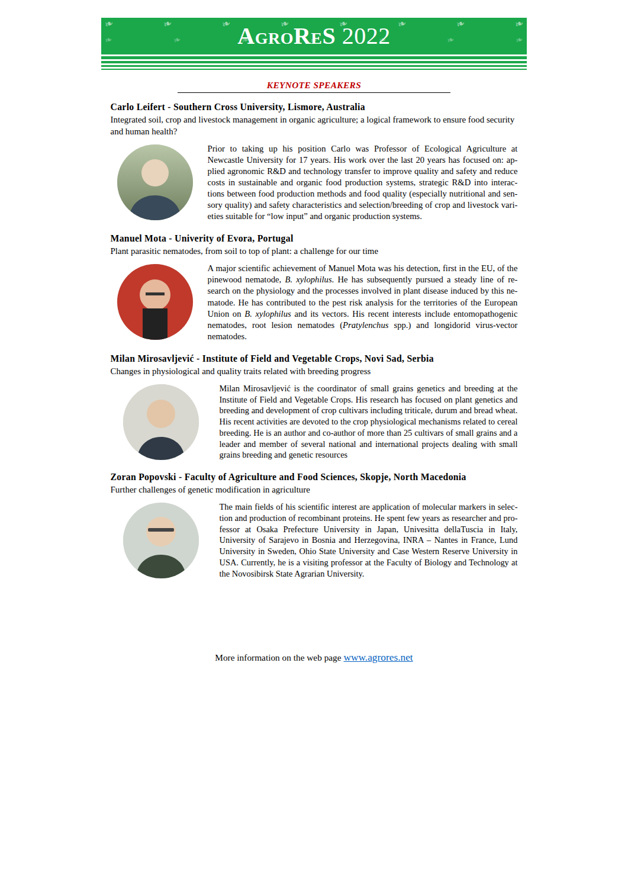❧❧❧❧❧❧❧❧
❧❧❧❧❧❧❧
AgroReS 2022
KEYNOTE SPEAKERS
Carlo Leifert - Southern Cross University, Lismore, Australia
Integrated soil, crop and livestock management in organic agriculture; a logical framework to ensure food security and human health?
Prior to taking up his position Carlo was Professor of Ecological Agriculture at Newcastle University for 17 years. His work over the last 20 years has focused on: applied agronomic R&D and technology transfer to improve quality and safety and reduce costs in sustainable and organic food production systems, strategic R&D into interactions between food production methods and food quality (especially nutritional and sensory quality) and safety characteristics and selection/breeding of crop and livestock varieties suitable for “low input” and organic production systems.
Manuel Mota - Univerity of Evora, Portugal
Plant parasitic nematodes, from soil to top of plant: a challenge for our time
A major scientific achievement of Manuel Mota was his detection, first in the EU, of the pinewood nematode, B. xylophilus. He has subsequently pursued a steady line of research on the physiology and the processes involved in plant disease induced by this nematode. He has contributed to the pest risk analysis for the territories of the European Union on B. xylophilus and its vectors. His recent interests include entomopathogenic nematodes, root lesion nematodes (Pratylenchus spp.) and longidorid virus-vector nematodes.
Milan Mirosavljević - Institute of Field and Vegetable Crops, Novi Sad, Serbia
Changes in physiological and quality traits related with breeding progress
Milan Mirosavljević is the coordinator of small grains genetics and breeding at the Institute of Field and Vegetable Crops. His research has focused on plant genetics and breeding and development of crop cultivars including triticale, durum and bread wheat. His recent activities are devoted to the crop physiological mechanisms related to cereal breeding. He is an author and co-author of more than 25 cultivars of small grains and a leader and member of several national and international projects dealing with small grains breeding and genetic resources
Zoran Popovski - Faculty of Agriculture and Food Sciences, Skopje, North Macedonia
Further challenges of genetic modification in agriculture
The main fields of his scientific interest are application of molecular markers in selection and production of recombinant proteins. He spent few years as researcher and professor at Osaka Prefecture University in Japan, Univesitta dellaTuscia in Italy, University of Sarajevo in Bosnia and Herzegovina, INRA – Nantes in France, Lund University in Sweden, Ohio State University and Case Western Reserve University in USA. Currently, he is a visiting professor at the Faculty of Biology and Technology at the Novosibirsk State Agrarian University.
More information on the web page www.agrores.net